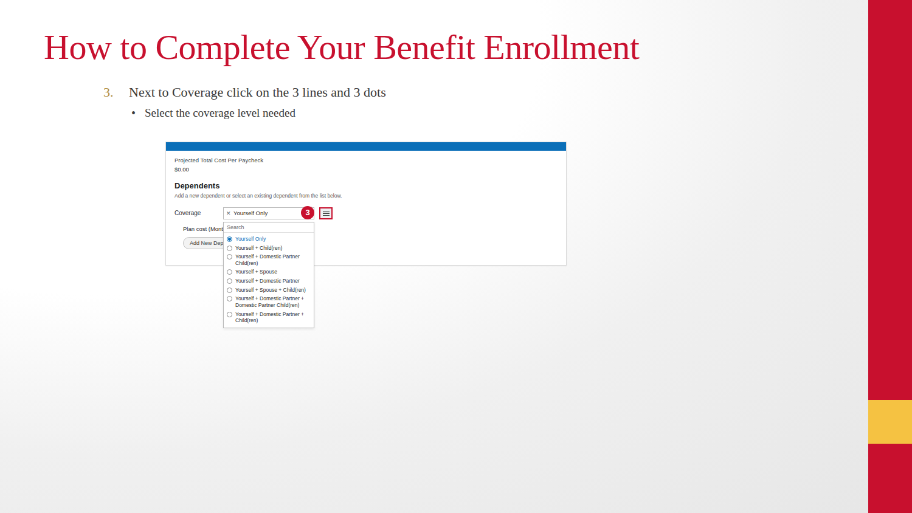How to Complete Your Benefit Enrollment
Next to Coverage click on the 3 lines and 3 dots
Select the coverage level needed
Projected Total Cost Per Paycheck
$0.00
Dependents
Add a new dependent or select an existing dependent from the list below.
Coverage
✕ Yourself Only ⋯
3
Search
Yourself Only
Yourself + Child(ren)
Yourself + Domestic Partner Child(ren)
Yourself + Spouse
Yourself + Domestic Partner
Yourself + Spouse + Child(ren)
Yourself + Domestic Partner + Domestic Partner Child(ren)
Yourself + Domestic Partner + Child(ren)
Plan cost (Monthly)
Add New Dependent